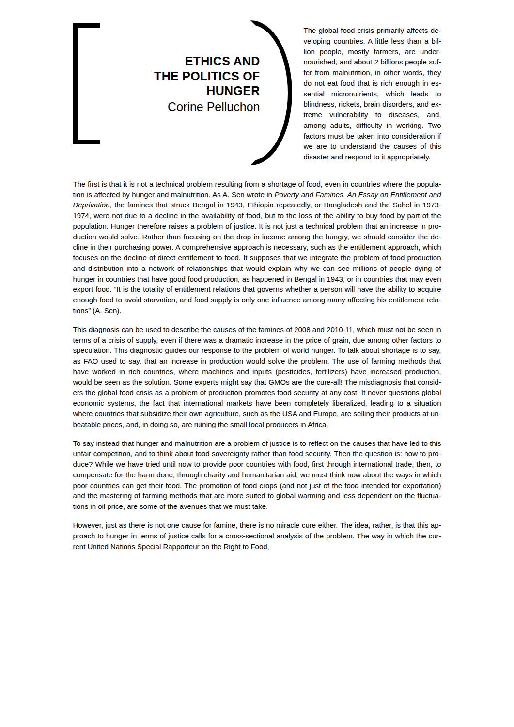Ethics and
the Politics of
Hunger
Corine Pelluchon
The global food crisis primarily affects developing countries. A little less than a billion people, mostly farmers, are undernourished, and about 2 billions people suffer from malnutrition, in other words, they do not eat food that is rich enough in essential micronutrients, which leads to blindness, rickets, brain disorders, and extreme vulnerability to diseases, and, among adults, difficulty in working. Two factors must be taken into consideration if we are to understand the causes of this disaster and respond to it appropriately.
The first is that it is not a technical problem resulting from a shortage of food, even in countries where the population is affected by hunger and malnutrition. As A. Sen wrote in Poverty and Famines. An Essay on Entitlement and Deprivation, the famines that struck Bengal in 1943, Ethiopia repeatedly, or Bangladesh and the Sahel in 1973-1974, were not due to a decline in the availability of food, but to the loss of the ability to buy food by part of the population. Hunger therefore raises a problem of justice. It is not just a technical problem that an increase in production would solve. Rather than focusing on the drop in income among the hungry, we should consider the decline in their purchasing power. A comprehensive approach is necessary, such as the entitlement approach, which focuses on the decline of direct entitlement to food. It supposes that we integrate the problem of food production and distribution into a network of relationships that would explain why we can see millions of people dying of hunger in countries that have good food production, as happened in Bengal in 1943, or in countries that may even export food. “It is the totality of entitlement relations that governs whether a person will have the ability to acquire enough food to avoid starvation, and food supply is only one influence among many affecting his entitlement relations” (A. Sen).
This diagnosis can be used to describe the causes of the famines of 2008 and 2010-11, which must not be seen in terms of a crisis of supply, even if there was a dramatic increase in the price of grain, due among other factors to speculation. This diagnostic guides our response to the problem of world hunger. To talk about shortage is to say, as FAO used to say, that an increase in production would solve the problem. The use of farming methods that have worked in rich countries, where machines and inputs (pesticides, fertilizers) have increased production, would be seen as the solution. Some experts might say that GMOs are the cure-all! The misdiagnosis that considers the global food crisis as a problem of production promotes food security at any cost. It never questions global economic systems, the fact that international markets have been completely liberalized, leading to a situation where countries that subsidize their own agriculture, such as the USA and Europe, are selling their products at unbeatable prices, and, in doing so, are ruining the small local producers in Africa.
To say instead that hunger and malnutrition are a problem of justice is to reflect on the causes that have led to this unfair competition, and to think about food sovereignty rather than food security. Then the question is: how to produce? While we have tried until now to provide poor countries with food, first through international trade, then, to compensate for the harm done, through charity and humanitarian aid, we must think now about the ways in which poor countries can get their food. The promotion of food crops (and not just of the food intended for exportation) and the mastering of farming methods that are more suited to global warming and less dependent on the fluctuations in oil price, are some of the avenues that we must take.
However, just as there is not one cause for famine, there is no miracle cure either. The idea, rather, is that this approach to hunger in terms of justice calls for a cross-sectional analysis of the problem. The way in which the current United Nations Special Rapporteur on the Right to Food,